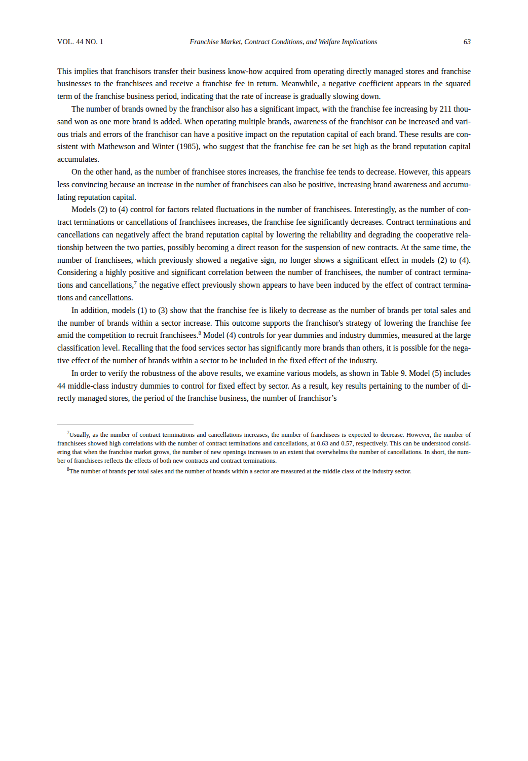VOL. 44 NO. 1 Franchise Market, Contract Conditions, and Welfare Implications 63
This implies that franchisors transfer their business know-how acquired from operating directly managed stores and franchise businesses to the franchisees and receive a franchise fee in return. Meanwhile, a negative coefficient appears in the squared term of the franchise business period, indicating that the rate of increase is gradually slowing down.
The number of brands owned by the franchisor also has a significant impact, with the franchise fee increasing by 211 thousand won as one more brand is added. When operating multiple brands, awareness of the franchisor can be increased and various trials and errors of the franchisor can have a positive impact on the reputation capital of each brand. These results are consistent with Mathewson and Winter (1985), who suggest that the franchise fee can be set high as the brand reputation capital accumulates.
On the other hand, as the number of franchisee stores increases, the franchise fee tends to decrease. However, this appears less convincing because an increase in the number of franchisees can also be positive, increasing brand awareness and accumulating reputation capital.
Models (2) to (4) control for factors related fluctuations in the number of franchisees. Interestingly, as the number of contract terminations or cancellations of franchisees increases, the franchise fee significantly decreases. Contract terminations and cancellations can negatively affect the brand reputation capital by lowering the reliability and degrading the cooperative relationship between the two parties, possibly becoming a direct reason for the suspension of new contracts. At the same time, the number of franchisees, which previously showed a negative sign, no longer shows a significant effect in models (2) to (4). Considering a highly positive and significant correlation between the number of franchisees, the number of contract terminations and cancellations,7 the negative effect previously shown appears to have been induced by the effect of contract terminations and cancellations.
In addition, models (1) to (3) show that the franchise fee is likely to decrease as the number of brands per total sales and the number of brands within a sector increase. This outcome supports the franchisor's strategy of lowering the franchise fee amid the competition to recruit franchisees.8 Model (4) controls for year dummies and industry dummies, measured at the large classification level. Recalling that the food services sector has significantly more brands than others, it is possible for the negative effect of the number of brands within a sector to be included in the fixed effect of the industry.
In order to verify the robustness of the above results, we examine various models, as shown in Table 9. Model (5) includes 44 middle-class industry dummies to control for fixed effect by sector. As a result, key results pertaining to the number of directly managed stores, the period of the franchise business, the number of franchisor’s
7Usually, as the number of contract terminations and cancellations increases, the number of franchisees is expected to decrease. However, the number of franchisees showed high correlations with the number of contract terminations and cancellations, at 0.63 and 0.57, respectively. This can be understood considering that when the franchise market grows, the number of new openings increases to an extent that overwhelms the number of cancellations. In short, the number of franchisees reflects the effects of both new contracts and contract terminations.
8The number of brands per total sales and the number of brands within a sector are measured at the middle class of the industry sector.